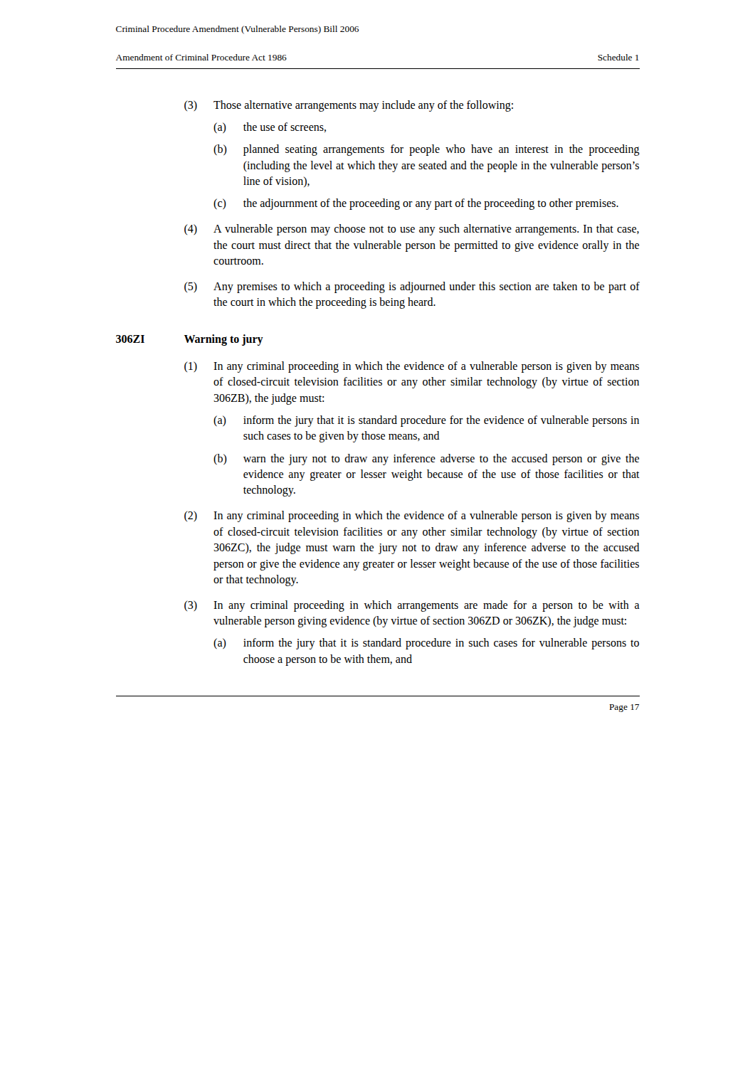Criminal Procedure Amendment (Vulnerable Persons) Bill 2006
Amendment of Criminal Procedure Act 1986 Schedule 1
(3)
Those alternative arrangements may include any of the following:
(a) the use of screens,
(b) planned seating arrangements for people who have an interest in the proceeding (including the level at which they are seated and the people in the vulnerable person’s line of vision),
(c) the adjournment of the proceeding or any part of the proceeding to other premises.
(4)
A vulnerable person may choose not to use any such alternative arrangements. In that case, the court must direct that the vulnerable person be permitted to give evidence orally in the courtroom.
(5)
Any premises to which a proceeding is adjourned under this section are taken to be part of the court in which the proceeding is being heard.
306ZI Warning to jury
(1)
In any criminal proceeding in which the evidence of a vulnerable person is given by means of closed-circuit television facilities or any other similar technology (by virtue of section 306ZB), the judge must:
(a) inform the jury that it is standard procedure for the evidence of vulnerable persons in such cases to be given by those means, and
(b) warn the jury not to draw any inference adverse to the accused person or give the evidence any greater or lesser weight because of the use of those facilities or that technology.
(2)
In any criminal proceeding in which the evidence of a vulnerable person is given by means of closed-circuit television facilities or any other similar technology (by virtue of section 306ZC), the judge must warn the jury not to draw any inference adverse to the accused person or give the evidence any greater or lesser weight because of the use of those facilities or that technology.
(3)
In any criminal proceeding in which arrangements are made for a person to be with a vulnerable person giving evidence (by virtue of section 306ZD or 306ZK), the judge must:
(a) inform the jury that it is standard procedure in such cases for vulnerable persons to choose a person to be with them, and
Page 17